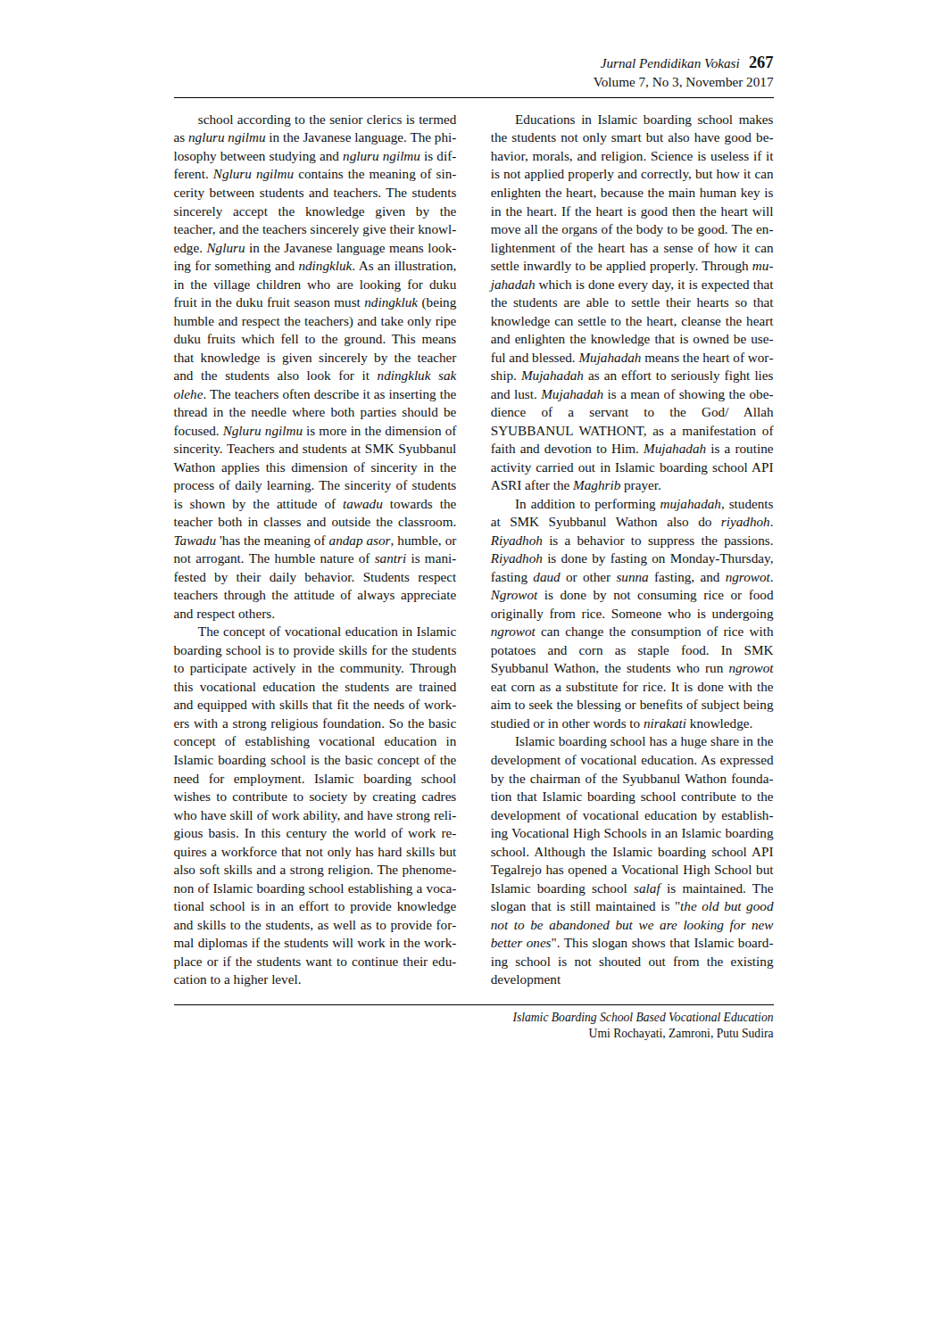Jurnal Pendidikan Vokasi 267
Volume 7, No 3, November 2017
school according to the senior clerics is termed as ngluru ngilmu in the Javanese language. The philosophy between studying and ngluru ngilmu is different. Ngluru ngilmu contains the meaning of sincerity between students and teachers. The students sincerely accept the knowledge given by the teacher, and the teachers sincerely give their knowledge. Ngluru in the Javanese language means looking for something and ndingkluk. As an illustration, in the village children who are looking for duku fruit in the duku fruit season must ndingkluk (being humble and respect the teachers) and take only ripe duku fruits which fell to the ground. This means that knowledge is given sincerely by the teacher and the students also look for it ndingkluk sak olehe. The teachers often describe it as inserting the thread in the needle where both parties should be focused. Ngluru ngilmu is more in the dimension of sincerity. Teachers and students at SMK Syubbanul Wathon applies this dimension of sincerity in the process of daily learning. The sincerity of students is shown by the attitude of tawadu towards the teacher both in classes and outside the classroom. Tawadu 'has the meaning of andap asor, humble, or not arrogant. The humble nature of santri is manifested by their daily behavior. Students respect teachers through the attitude of always appreciate and respect others.
The concept of vocational education in Islamic boarding school is to provide skills for the students to participate actively in the community. Through this vocational education the students are trained and equipped with skills that fit the needs of workers with a strong religious foundation. So the basic concept of establishing vocational education in Islamic boarding school is the basic concept of the need for employment. Islamic boarding school wishes to contribute to society by creating cadres who have skill of work ability, and have strong religious basis. In this century the world of work requires a workforce that not only has hard skills but also soft skills and a strong religion. The phenomenon of Islamic boarding school establishing a vocational school is in an effort to provide knowledge and skills to the students, as well as to provide formal diplomas if the students will work in the workplace or if the students want to continue their education to a higher level.
Educations in Islamic boarding school makes the students not only smart but also have good behavior, morals, and religion. Science is useless if it is not applied properly and correctly, but how it can enlighten the heart, because the main human key is in the heart. If the heart is good then the heart will move all the organs of the body to be good. The enlightenment of the heart has a sense of how it can settle inwardly to be applied properly. Through mujahadah which is done every day, it is expected that the students are able to settle their hearts so that knowledge can settle to the heart, cleanse the heart and enlighten the knowledge that is owned be useful and blessed. Mujahadah means the heart of worship. Mujahadah as an effort to seriously fight lies and lust. Mujahadah is a mean of showing the obedience of a servant to the God/ Allah SYUBBANUL WATHONT, as a manifestation of faith and devotion to Him. Mujahadah is a routine activity carried out in Islamic boarding school API ASRI after the Maghrib prayer.
In addition to performing mujahadah, students at SMK Syubbanul Wathon also do riyadhoh. Riyadhoh is a behavior to suppress the passions. Riyadhoh is done by fasting on Monday-Thursday, fasting daud or other sunna fasting, and ngrowot. Ngrowot is done by not consuming rice or food originally from rice. Someone who is undergoing ngrowot can change the consumption of rice with potatoes and corn as staple food. In SMK Syubbanul Wathon, the students who run ngrowot eat corn as a substitute for rice. It is done with the aim to seek the blessing or benefits of subject being studied or in other words to nirakati knowledge.
Islamic boarding school has a huge share in the development of vocational education. As expressed by the chairman of the Syubbanul Wathon foundation that Islamic boarding school contribute to the development of vocational education by establishing Vocational High Schools in an Islamic boarding school. Although the Islamic boarding school API Tegalrejo has opened a Vocational High School but Islamic boarding school salaf is maintained. The slogan that is still maintained is "the old but good not to be abandoned but we are looking for new better ones". This slogan shows that Islamic boarding school is not shouted out from the existing development
Islamic Boarding School Based Vocational Education
Umi Rochayati, Zamroni, Putu Sudira